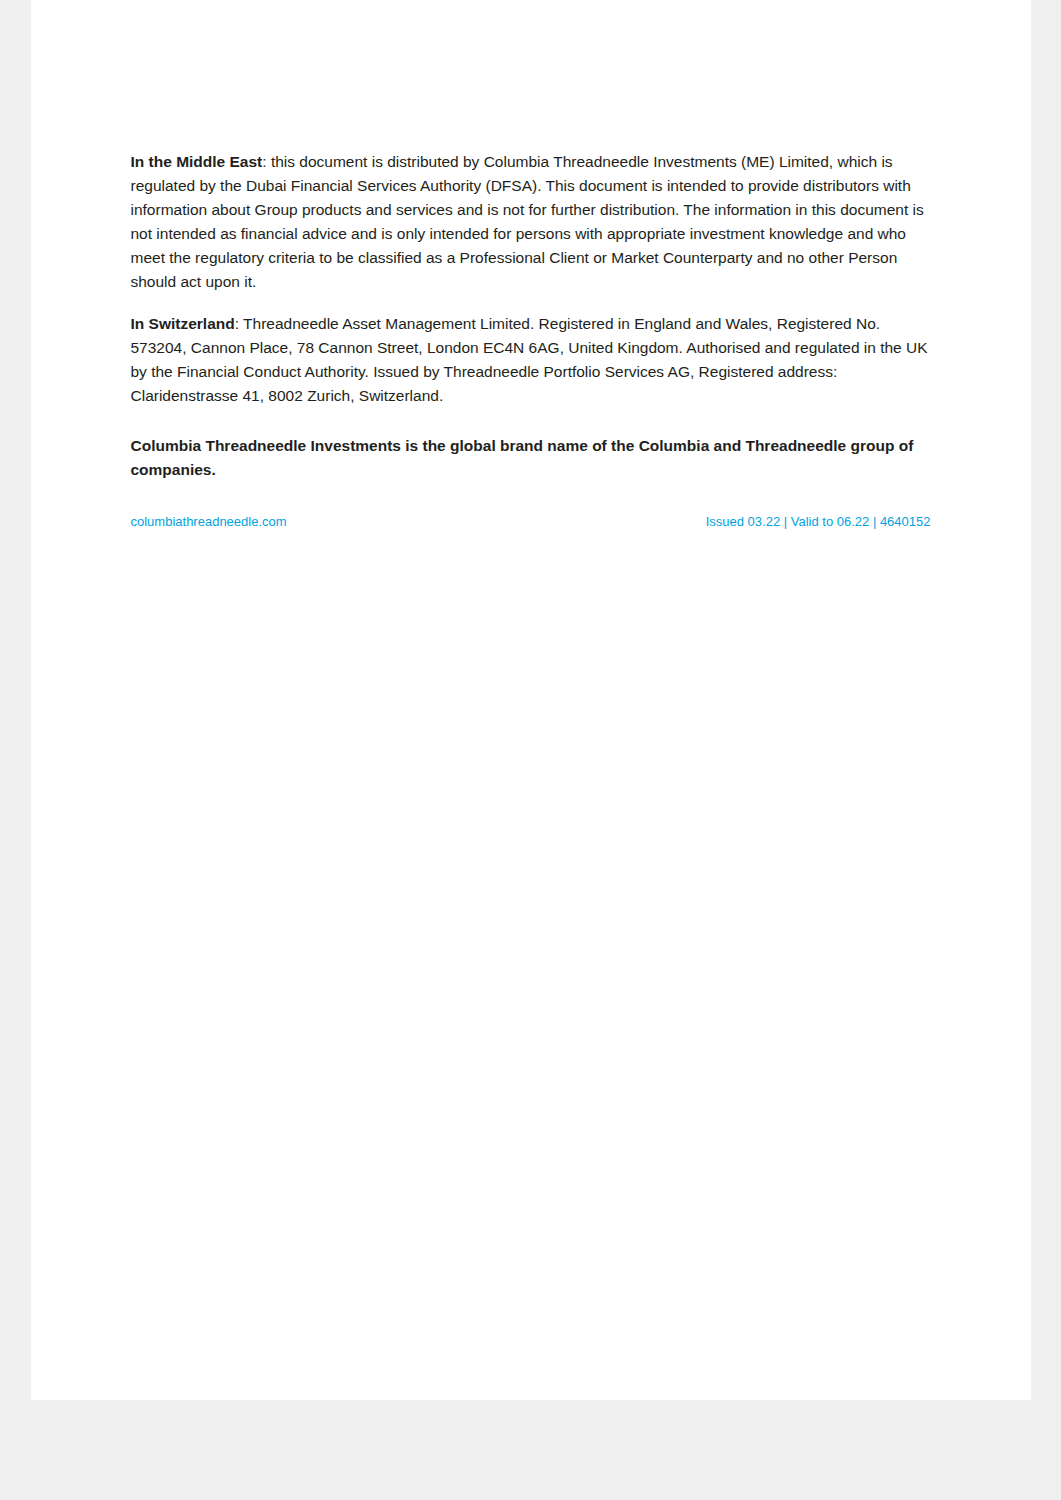In the Middle East: this document is distributed by Columbia Threadneedle Investments (ME) Limited, which is regulated by the Dubai Financial Services Authority (DFSA). This document is intended to provide distributors with information about Group products and services and is not for further distribution. The information in this document is not intended as financial advice and is only intended for persons with appropriate investment knowledge and who meet the regulatory criteria to be classified as a Professional Client or Market Counterparty and no other Person should act upon it.
In Switzerland: Threadneedle Asset Management Limited. Registered in England and Wales, Registered No. 573204, Cannon Place, 78 Cannon Street, London EC4N 6AG, United Kingdom. Authorised and regulated in the UK by the Financial Conduct Authority. Issued by Threadneedle Portfolio Services AG, Registered address: Claridenstrasse 41, 8002 Zurich, Switzerland.
Columbia Threadneedle Investments is the global brand name of the Columbia and Threadneedle group of companies.
columbiathreadneedle.com Issued 03.22 | Valid to 06.22 | 4640152